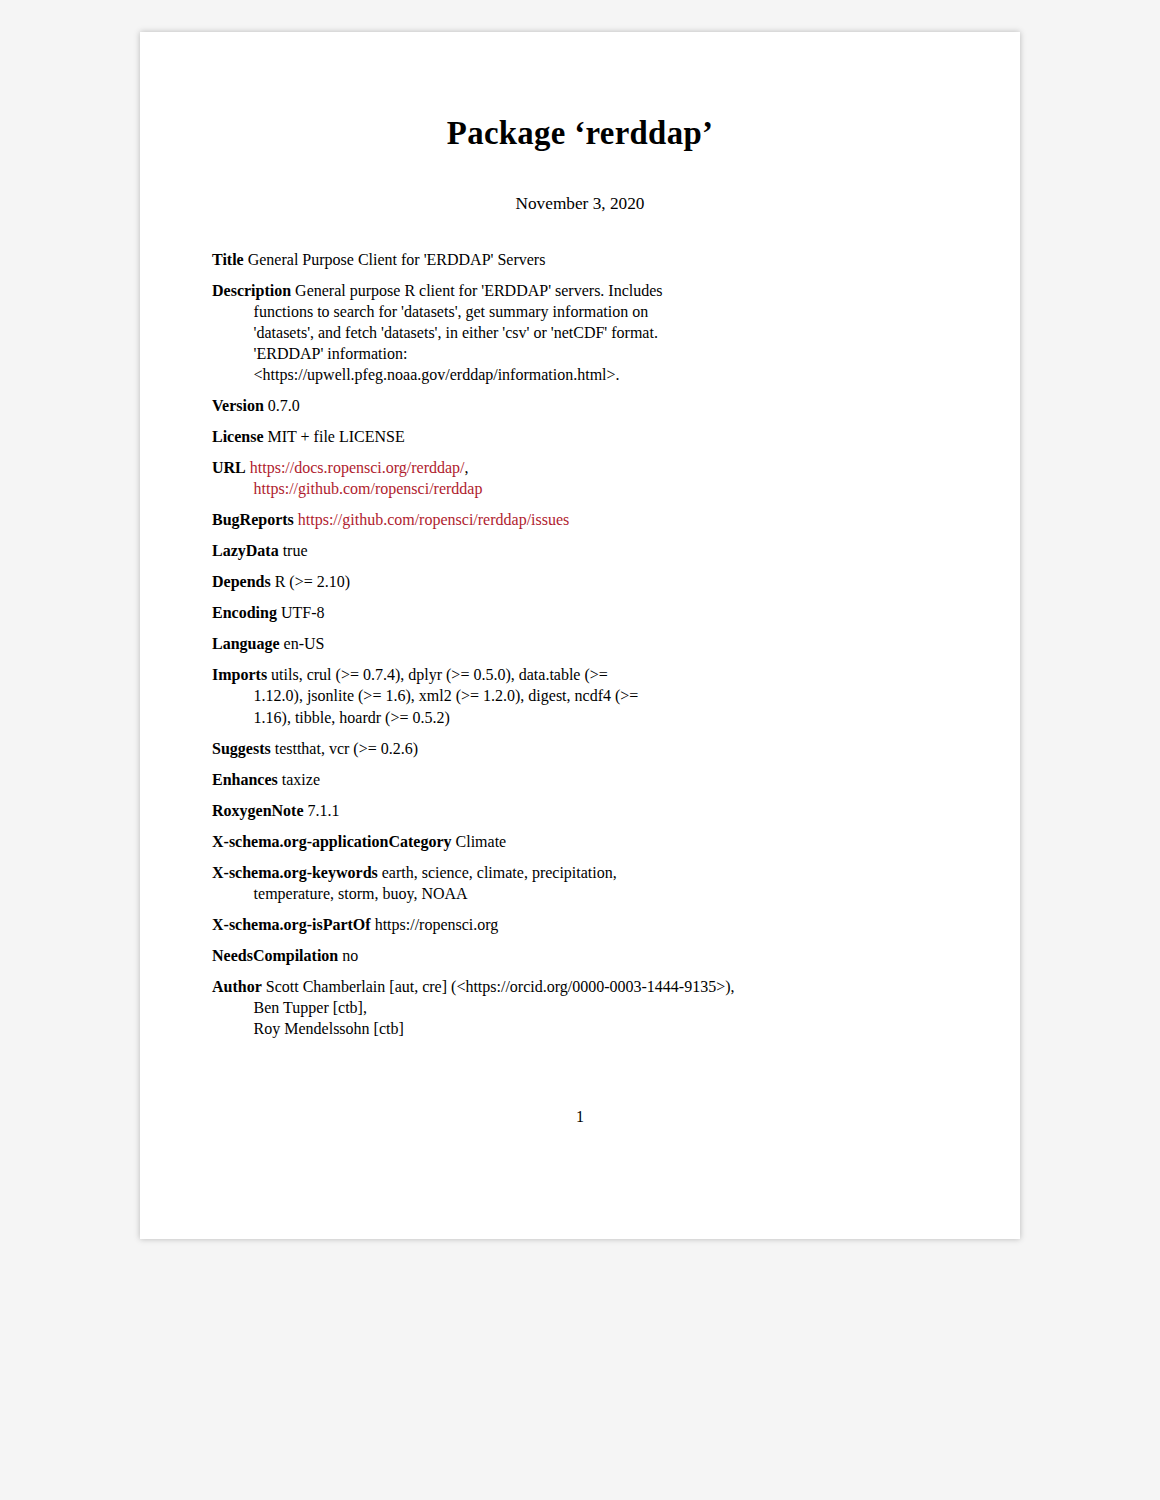Package ‘rerddap’
November 3, 2020
Title
General Purpose Client for 'ERDDAP' Servers
Description
General purpose R client for 'ERDDAP' servers. Includes
functions to search for 'datasets', get summary information on
'datasets', and fetch 'datasets', in either 'csv' or 'netCDF' format.
'ERDDAP' information:
<https://upwell.pfeg.noaa.gov/erddap/information.html>.
Version
0.7.0
License
MIT + file LICENSE
URL
https://docs.ropensci.org/rerddap/,
https://github.com/ropensci/rerddap
BugReports
https://github.com/ropensci/rerddap/issues
LazyData
true
Depends
R (>= 2.10)
Encoding
UTF-8
Language
en-US
Imports
utils, crul (>= 0.7.4), dplyr (>= 0.5.0), data.table (>=
1.12.0), jsonlite (>= 1.6), xml2 (>= 1.2.0), digest, ncdf4 (>=
1.16), tibble, hoardr (>= 0.5.2)
Suggests
testthat, vcr (>= 0.2.6)
Enhances
taxize
RoxygenNote
7.1.1
X-schema.org-applicationCategory
Climate
X-schema.org-keywords
earth, science, climate, precipitation,
temperature, storm, buoy, NOAA
X-schema.org-isPartOf
https://ropensci.org
NeedsCompilation
no
Author
Scott Chamberlain [aut, cre] (<https://orcid.org/0000-0003-1444-9135>),
Ben Tupper [ctb],
Roy Mendelssohn [ctb]
1